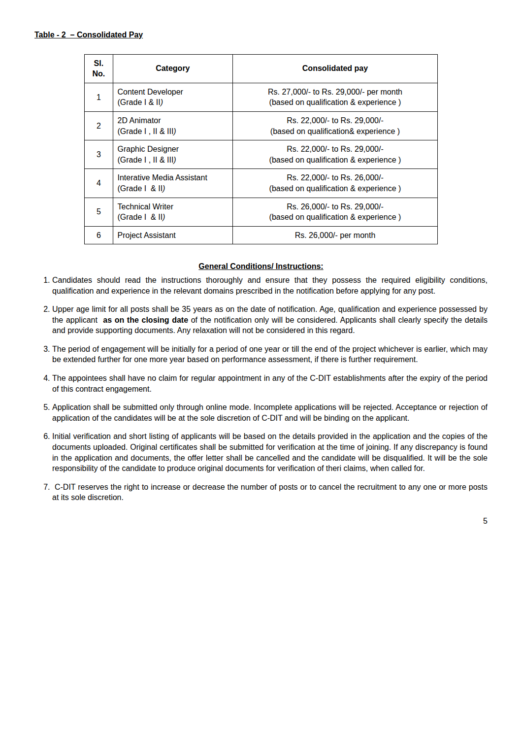Table - 2 – Consolidated Pay
| Sl. No. | Category | Consolidated pay |
| --- | --- | --- |
| 1 | Content Developer (Grade I & II ) | Rs. 27,000/- to Rs. 29,000/- per month (based on qualification & experience ) |
| 2 | 2D Animator (Grade I , II & III ) | Rs. 22,000/- to Rs. 29,000/- (based on qualification& experience ) |
| 3 | Graphic Designer (Grade I , II & III ) | Rs. 22,000/- to Rs. 29,000/- (based on qualification & experience ) |
| 4 | Interative Media Assistant (Grade I & II ) | Rs. 22,000/- to Rs. 26,000/- (based on qualification & experience ) |
| 5 | Technical Writer (Grade I & II ) | Rs. 26,000/- to Rs. 29,000/- (based on qualification & experience ) |
| 6 | Project Assistant | Rs. 26,000/- per month |
General Conditions/ Instructions:
Candidates should read the instructions thoroughly and ensure that they possess the required eligibility conditions, qualification and experience in the relevant domains prescribed in the notification before applying for any post.
Upper age limit for all posts shall be 35 years as on the date of notification. Age, qualification and experience possessed by the applicant as on the closing date of the notification only will be considered. Applicants shall clearly specify the details and provide supporting documents. Any relaxation will not be considered in this regard.
The period of engagement will be initially for a period of one year or till the end of the project whichever is earlier, which may be extended further for one more year based on performance assessment, if there is further requirement.
The appointees shall have no claim for regular appointment in any of the C-DIT establishments after the expiry of the period of this contract engagement.
Application shall be submitted only through online mode. Incomplete applications will be rejected. Acceptance or rejection of application of the candidates will be at the sole discretion of C-DIT and will be binding on the applicant.
Initial verification and short listing of applicants will be based on the details provided in the application and the copies of the documents uploaded. Original certificates shall be submitted for verification at the time of joining. If any discrepancy is found in the application and documents, the offer letter shall be cancelled and the candidate will be disqualified. It will be the sole responsibility of the candidate to produce original documents for verification of theri claims, when called for.
C-DIT reserves the right to increase or decrease the number of posts or to cancel the recruitment to any one or more posts at its sole discretion.
5